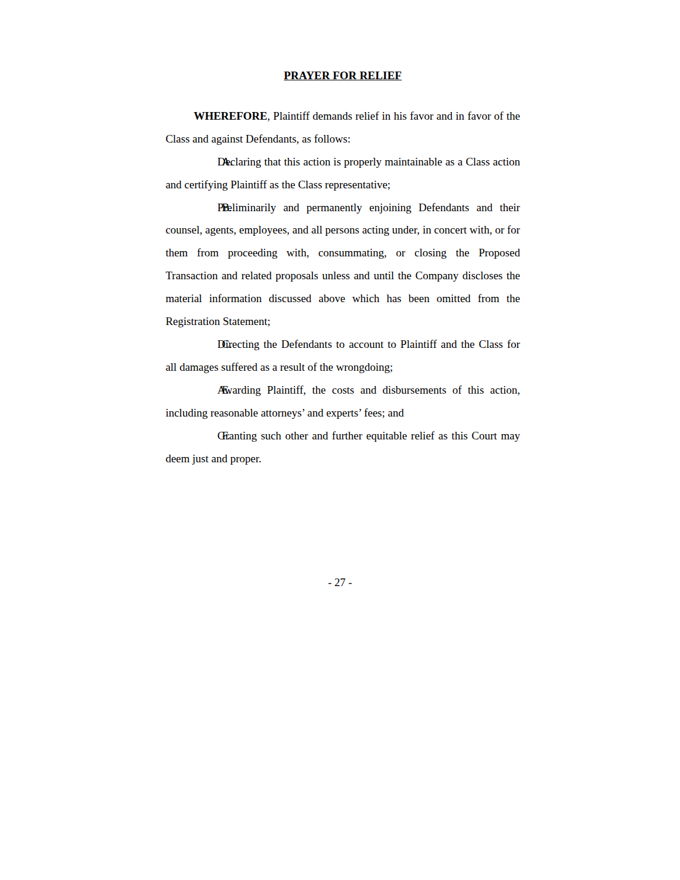PRAYER FOR RELIEF
WHEREFORE, Plaintiff demands relief in his favor and in favor of the Class and against Defendants, as follows:
A. Declaring that this action is properly maintainable as a Class action and certifying Plaintiff as the Class representative;
B. Preliminarily and permanently enjoining Defendants and their counsel, agents, employees, and all persons acting under, in concert with, or for them from proceeding with, consummating, or closing the Proposed Transaction and related proposals unless and until the Company discloses the material information discussed above which has been omitted from the Registration Statement;
C. Directing the Defendants to account to Plaintiff and the Class for all damages suffered as a result of the wrongdoing;
E. Awarding Plaintiff, the costs and disbursements of this action, including reasonable attorneys’ and experts’ fees; and
F. Granting such other and further equitable relief as this Court may deem just and proper.
- 27 -